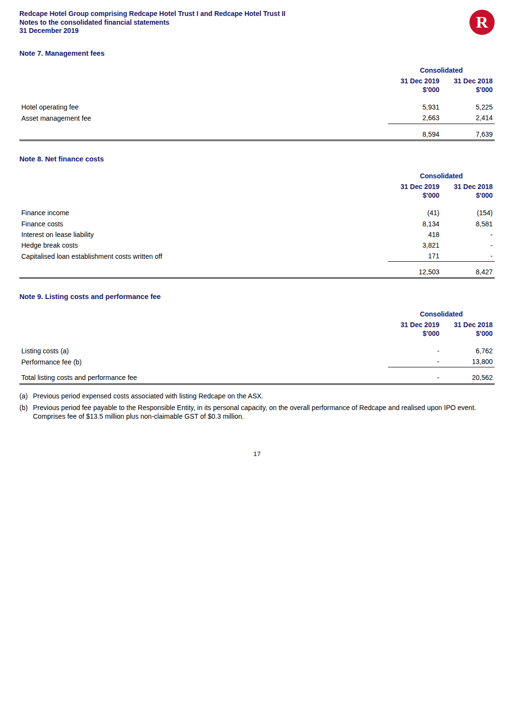Redcape Hotel Group comprising Redcape Hotel Trust I and Redcape Hotel Trust II
Notes to the consolidated financial statements
31 December 2019
R
Note 7. Management fees
| | Consolidated |
| | 31 Dec 2019 $'000 | 31 Dec 2018 $'000 |
| Hotel operating fee | 5,931 | 5,225 |
| Asset management fee | 2,663 | 2,414 |
| | 8,594 | 7,639 |
Note 8. Net finance costs
| | Consolidated |
| | 31 Dec 2019 $'000 | 31 Dec 2018 $'000 |
| Finance income | (41) | (154) |
| Finance costs | 8,134 | 8,581 |
| Interest on lease liability | 418 | - |
| Hedge break costs | 3,821 | - |
| Capitalised loan establishment costs written off | 171 | - |
| | 12,503 | 8,427 |
Note 9. Listing costs and performance fee
| | Consolidated |
| | 31 Dec 2019 $'000 | 31 Dec 2018 $'000 |
| Listing costs (a) | - | 6,762 |
| Performance fee (b) | - | 13,800 |
| Total listing costs and performance fee | - | 20,562 |
(a) Previous period expensed costs associated with listing Redcape on the ASX.
(b) Previous period fee payable to the Responsible Entity, in its personal capacity, on the overall performance of Redcape and realised upon IPO event. Comprises fee of $13.5 million plus non-claimable GST of $0.3 million.
17